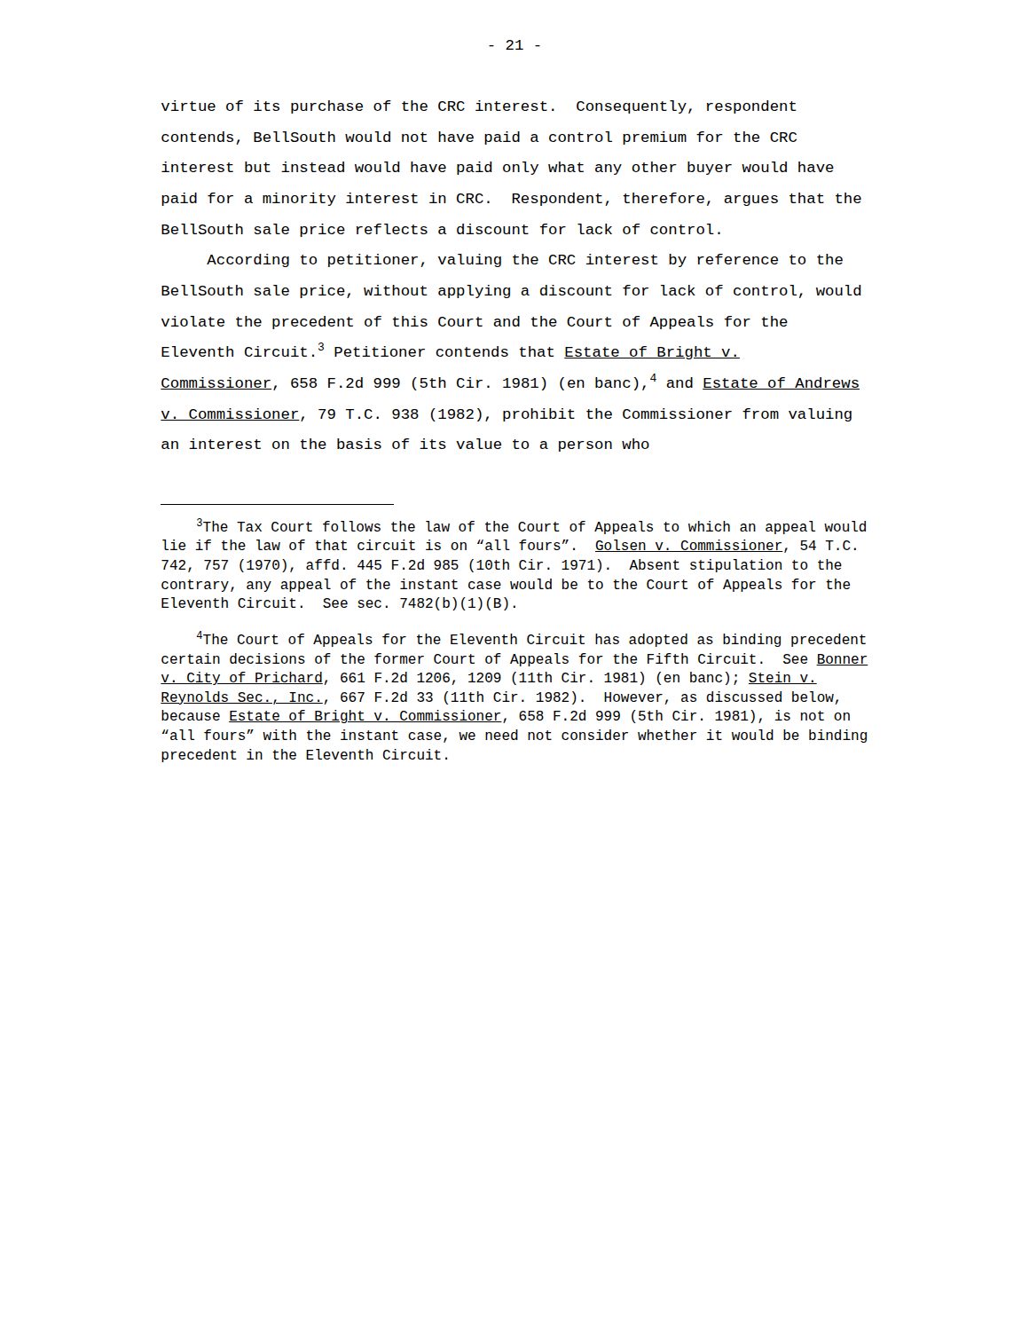- 21 -
virtue of its purchase of the CRC interest. Consequently, respondent contends, BellSouth would not have paid a control premium for the CRC interest but instead would have paid only what any other buyer would have paid for a minority interest in CRC. Respondent, therefore, argues that the BellSouth sale price reflects a discount for lack of control.
According to petitioner, valuing the CRC interest by reference to the BellSouth sale price, without applying a discount for lack of control, would violate the precedent of this Court and the Court of Appeals for the Eleventh Circuit.3 Petitioner contends that Estate of Bright v. Commissioner, 658 F.2d 999 (5th Cir. 1981) (en banc),4 and Estate of Andrews v. Commissioner, 79 T.C. 938 (1982), prohibit the Commissioner from valuing an interest on the basis of its value to a person who
3The Tax Court follows the law of the Court of Appeals to which an appeal would lie if the law of that circuit is on “all fours”. Golsen v. Commissioner, 54 T.C. 742, 757 (1970), affd. 445 F.2d 985 (10th Cir. 1971). Absent stipulation to the contrary, any appeal of the instant case would be to the Court of Appeals for the Eleventh Circuit. See sec. 7482(b)(1)(B).
4The Court of Appeals for the Eleventh Circuit has adopted as binding precedent certain decisions of the former Court of Appeals for the Fifth Circuit. See Bonner v. City of Prichard, 661 F.2d 1206, 1209 (11th Cir. 1981) (en banc); Stein v. Reynolds Sec., Inc., 667 F.2d 33 (11th Cir. 1982). However, as discussed below, because Estate of Bright v. Commissioner, 658 F.2d 999 (5th Cir. 1981), is not on “all fours” with the instant case, we need not consider whether it would be binding precedent in the Eleventh Circuit.